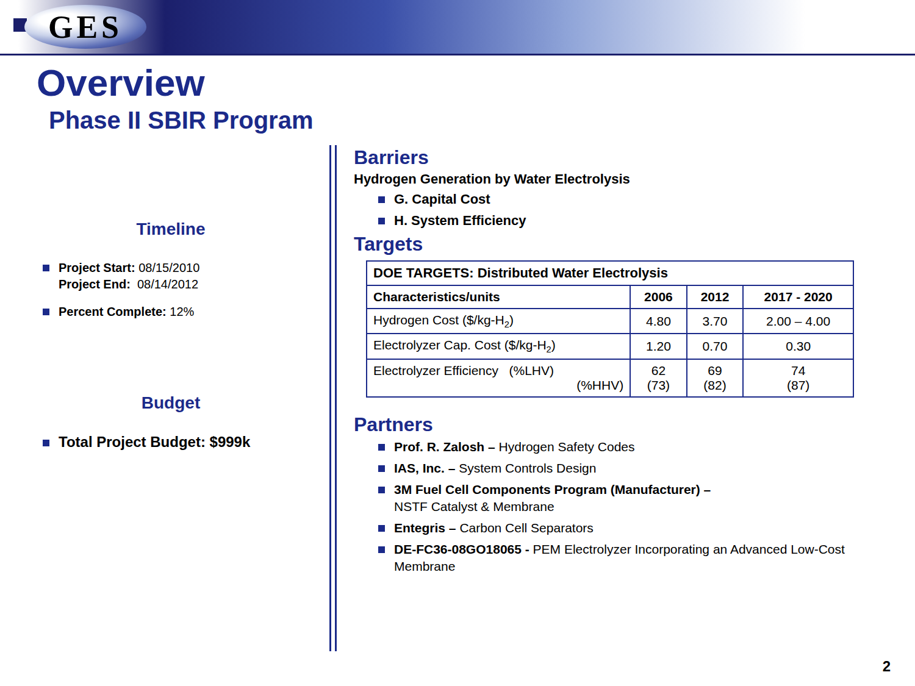GES
Overview
Phase II SBIR Program
Timeline
Project Start: 08/15/2010
Project End: 08/14/2012
Percent Complete: 12%
Budget
Total Project Budget: $999k
Barriers
Hydrogen Generation by Water Electrolysis
G. Capital Cost
H. System Efficiency
Targets
| DOE TARGETS: Distributed Water Electrolysis |
| --- |
| Characteristics/units | 2006 | 2012 | 2017 - 2020 |
| Hydrogen Cost ($/kg-H 2 ) | 4.80 | 3.70 | 2.00 – 4.00 |
| Electrolyzer Cap. Cost ($/kg-H 2 ) | 1.20 | 0.70 | 0.30 |
| Electrolyzer Efficiency (%LHV) (%HHV) | 62 (73) | 69 (82) | 74 (87) |
Partners
Prof. R. Zalosh – Hydrogen Safety Codes
IAS, Inc. – System Controls Design
3M Fuel Cell Components Program (Manufacturer) –
NSTF Catalyst & Membrane
Entegris – Carbon Cell Separators
DE-FC36-08GO18065 - PEM Electrolyzer Incorporating an Advanced Low-Cost Membrane
2